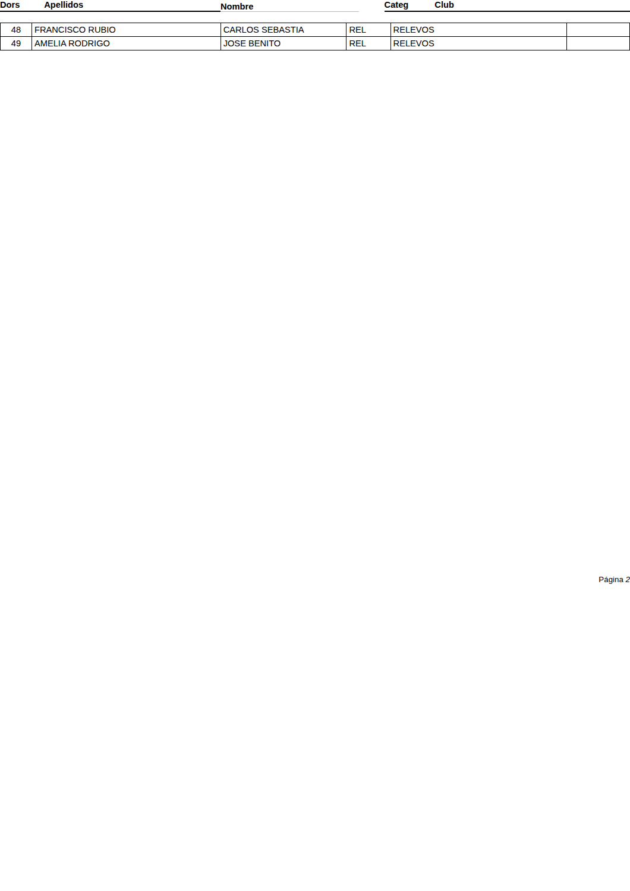| Dors | Apellidos | Nombre | | Categ | Club |
| --- | --- | --- | --- | --- | --- |
| 48 | FRANCISCO RUBIO | CARLOS SEBASTIA | REL | RELEVOS | |
| 49 | AMELIA RODRIGO | JOSE BENITO | REL | RELEVOS | |
Página 2